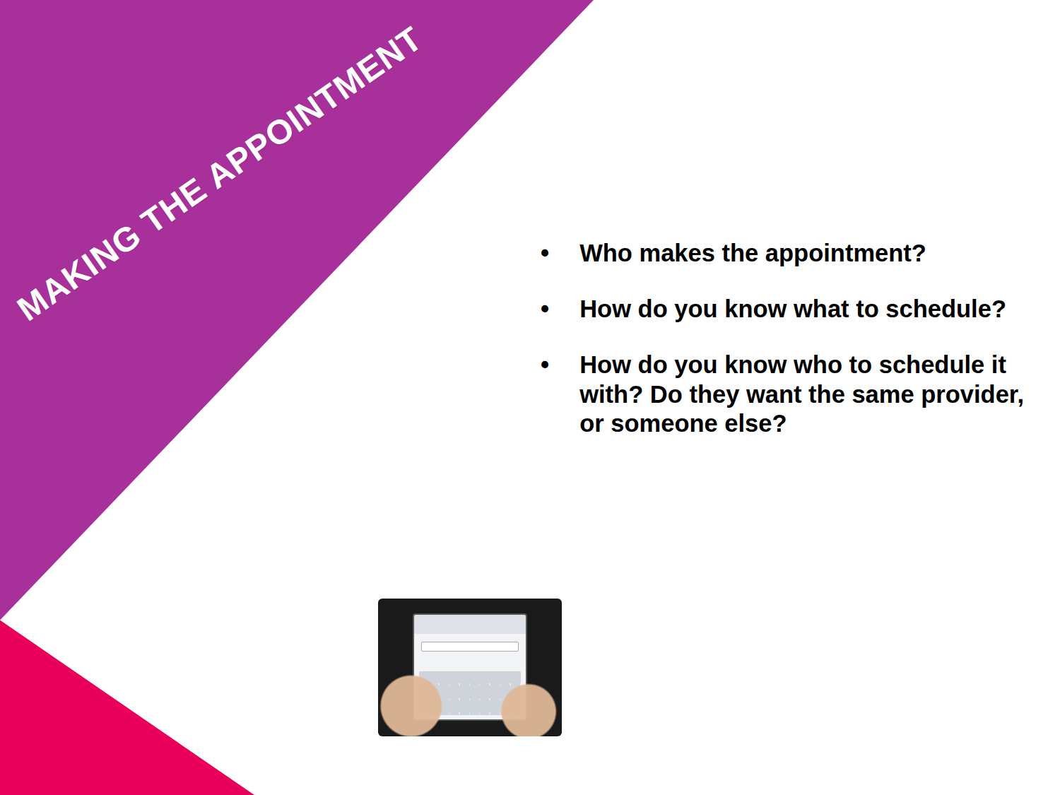Making the Appointment
Who makes the appointment?
How do you know what to schedule?
How do you know who to schedule it with? Do they want the same provider, or someone else?